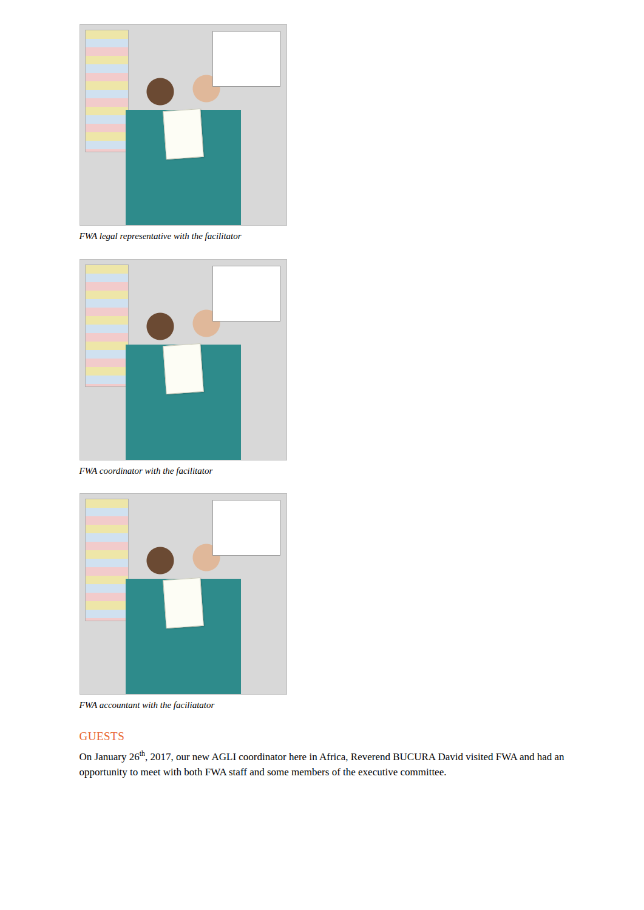FWA legal representative with the facilitator
FWA coordinator with the facilitator
FWA accountant with the faciliatator
Guests
On January 26th, 2017, our new AGLI coordinator here in Africa, Reverend BUCURA David visited FWA and had an opportunity to meet with both FWA staff and some members of the executive committee.